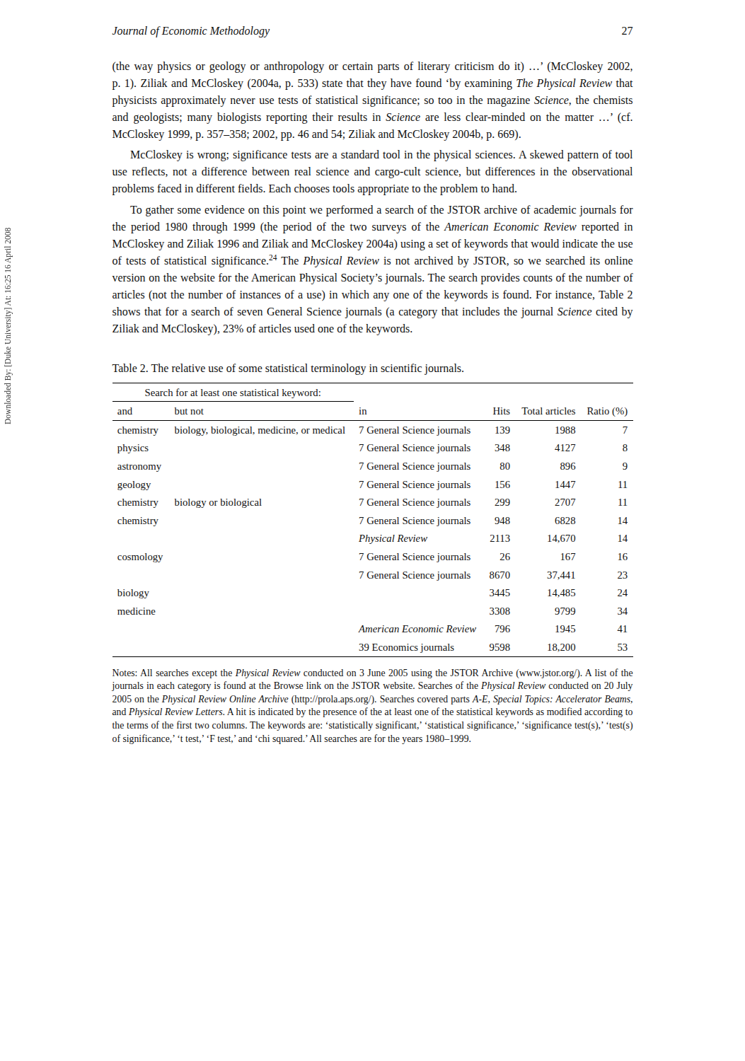Downloaded By: [Duke University] At: 16:25 16 April 2008
Journal of Economic Methodology 27
(the way physics or geology or anthropology or certain parts of literary criticism do it) …’ (McCloskey 2002, p. 1). Ziliak and McCloskey (2004a, p. 533) state that they have found ‘by examining The Physical Review that physicists approximately never use tests of statistical significance; so too in the magazine Science, the chemists and geologists; many biologists reporting their results in Science are less clear-minded on the matter …’ (cf. McCloskey 1999, p. 357–358; 2002, pp. 46 and 54; Ziliak and McCloskey 2004b, p. 669).
McCloskey is wrong; significance tests are a standard tool in the physical sciences. A skewed pattern of tool use reflects, not a difference between real science and cargo-cult science, but differences in the observational problems faced in different fields. Each chooses tools appropriate to the problem to hand.
To gather some evidence on this point we performed a search of the JSTOR archive of academic journals for the period 1980 through 1999 (the period of the two surveys of the American Economic Review reported in McCloskey and Ziliak 1996 and Ziliak and McCloskey 2004a) using a set of keywords that would indicate the use of tests of statistical significance.24 The Physical Review is not archived by JSTOR, so we searched its online version on the website for the American Physical Society’s journals. The search provides counts of the number of articles (not the number of instances of a use) in which any one of the keywords is found. For instance, Table 2 shows that for a search of seven General Science journals (a category that includes the journal Science cited by Ziliak and McCloskey), 23% of articles used one of the keywords.
Table 2. The relative use of some statistical terminology in scientific journals.
| Search for at least one statistical keyword: | | | | |
| --- | --- | --- | --- | --- |
| and | but not | in | Hits | Total articles | Ratio (%) |
| chemistry | biology, biological, medicine, or medical | 7 General Science journals | 139 | 1988 | 7 |
| physics | | 7 General Science journals | 348 | 4127 | 8 |
| astronomy | | 7 General Science journals | 80 | 896 | 9 |
| geology | | 7 General Science journals | 156 | 1447 | 11 |
| chemistry | biology or biological | 7 General Science journals | 299 | 2707 | 11 |
| chemistry | | 7 General Science journals | 948 | 6828 | 14 |
| | | Physical Review | 2113 | 14,670 | 14 |
| cosmology | | 7 General Science journals | 26 | 167 | 16 |
| | | 7 General Science journals | 8670 | 37,441 | 23 |
| biology | | | 3445 | 14,485 | 24 |
| medicine | | | 3308 | 9799 | 34 |
| | | American Economic Review | 796 | 1945 | 41 |
| | | 39 Economics journals | 9598 | 18,200 | 53 |
Notes: All searches except the Physical Review conducted on 3 June 2005 using the JSTOR Archive (www.jstor.org/). A list of the journals in each category is found at the Browse link on the JSTOR website. Searches of the Physical Review conducted on 20 July 2005 on the Physical Review Online Archive (http://prola.aps.org/). Searches covered parts A-E, Special Topics: Accelerator Beams, and Physical Review Letters. A hit is indicated by the presence of the at least one of the statistical keywords as modified according to the terms of the first two columns. The keywords are: ‘statistically significant,’ ‘statistical significance,’ ‘significance test(s),’ ‘test(s) of significance,’ ‘t test,’ ‘F test,’ and ‘chi squared.’ All searches are for the years 1980–1999.